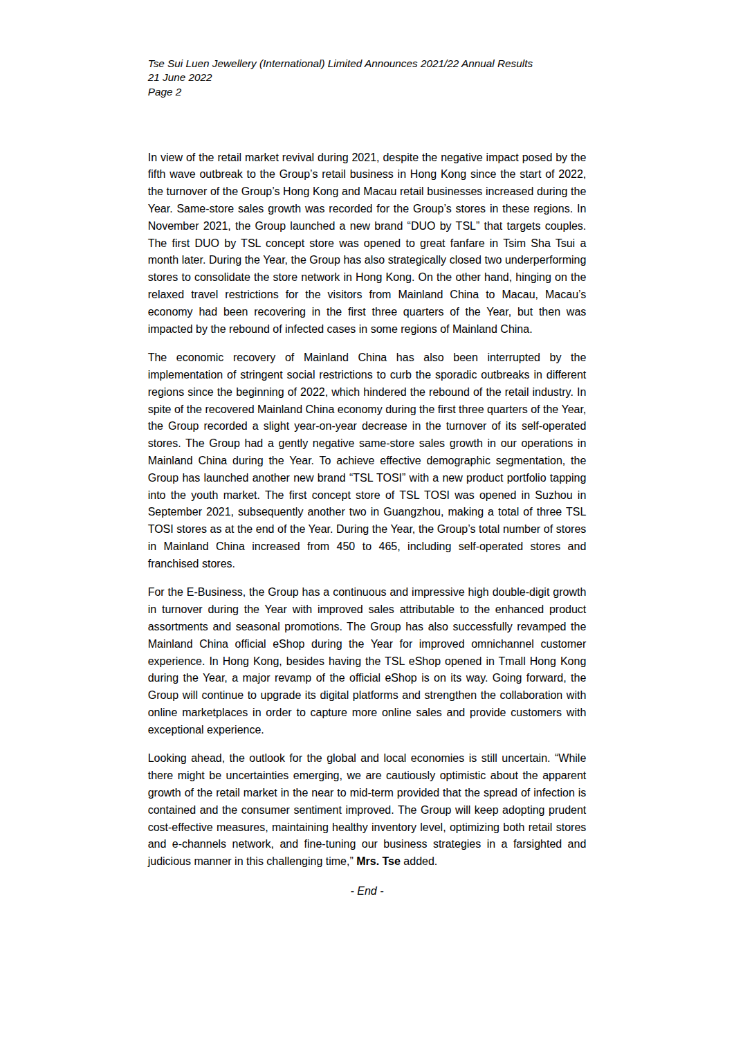Tse Sui Luen Jewellery (International) Limited Announces 2021/22 Annual Results
21 June 2022
Page 2
In view of the retail market revival during 2021, despite the negative impact posed by the fifth wave outbreak to the Group’s retail business in Hong Kong since the start of 2022, the turnover of the Group’s Hong Kong and Macau retail businesses increased during the Year. Same-store sales growth was recorded for the Group’s stores in these regions. In November 2021, the Group launched a new brand “DUO by TSL” that targets couples. The first DUO by TSL concept store was opened to great fanfare in Tsim Sha Tsui a month later. During the Year, the Group has also strategically closed two underperforming stores to consolidate the store network in Hong Kong. On the other hand, hinging on the relaxed travel restrictions for the visitors from Mainland China to Macau, Macau’s economy had been recovering in the first three quarters of the Year, but then was impacted by the rebound of infected cases in some regions of Mainland China.
The economic recovery of Mainland China has also been interrupted by the implementation of stringent social restrictions to curb the sporadic outbreaks in different regions since the beginning of 2022, which hindered the rebound of the retail industry. In spite of the recovered Mainland China economy during the first three quarters of the Year, the Group recorded a slight year-on-year decrease in the turnover of its self-operated stores. The Group had a gently negative same-store sales growth in our operations in Mainland China during the Year. To achieve effective demographic segmentation, the Group has launched another new brand “TSL TOSI” with a new product portfolio tapping into the youth market. The first concept store of TSL TOSI was opened in Suzhou in September 2021, subsequently another two in Guangzhou, making a total of three TSL TOSI stores as at the end of the Year. During the Year, the Group’s total number of stores in Mainland China increased from 450 to 465, including self-operated stores and franchised stores.
For the E-Business, the Group has a continuous and impressive high double-digit growth in turnover during the Year with improved sales attributable to the enhanced product assortments and seasonal promotions. The Group has also successfully revamped the Mainland China official eShop during the Year for improved omnichannel customer experience. In Hong Kong, besides having the TSL eShop opened in Tmall Hong Kong during the Year, a major revamp of the official eShop is on its way. Going forward, the Group will continue to upgrade its digital platforms and strengthen the collaboration with online marketplaces in order to capture more online sales and provide customers with exceptional experience.
Looking ahead, the outlook for the global and local economies is still uncertain. “While there might be uncertainties emerging, we are cautiously optimistic about the apparent growth of the retail market in the near to mid-term provided that the spread of infection is contained and the consumer sentiment improved. The Group will keep adopting prudent cost-effective measures, maintaining healthy inventory level, optimizing both retail stores and e-channels network, and fine-tuning our business strategies in a farsighted and judicious manner in this challenging time,” Mrs. Tse added.
- End -